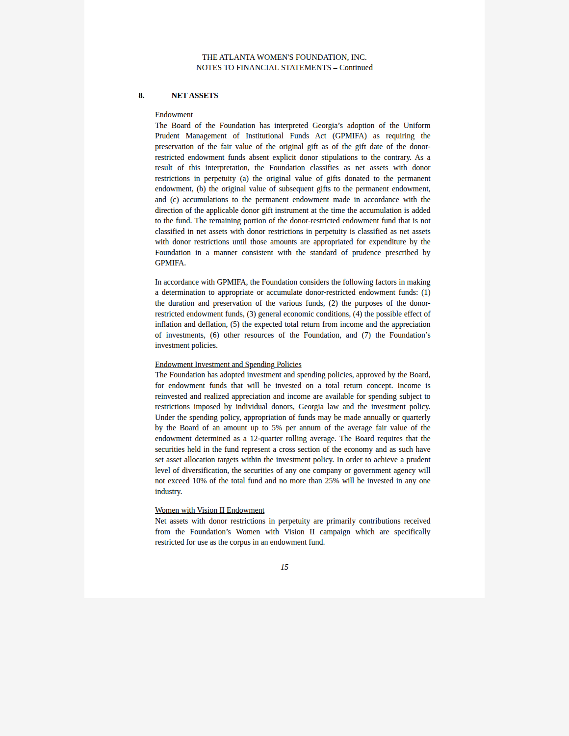THE ATLANTA WOMEN'S FOUNDATION, INC.
NOTES TO FINANCIAL STATEMENTS – Continued
8. NET ASSETS
Endowment
The Board of the Foundation has interpreted Georgia’s adoption of the Uniform Prudent Management of Institutional Funds Act (GPMIFA) as requiring the preservation of the fair value of the original gift as of the gift date of the donor-restricted endowment funds absent explicit donor stipulations to the contrary. As a result of this interpretation, the Foundation classifies as net assets with donor restrictions in perpetuity (a) the original value of gifts donated to the permanent endowment, (b) the original value of subsequent gifts to the permanent endowment, and (c) accumulations to the permanent endowment made in accordance with the direction of the applicable donor gift instrument at the time the accumulation is added to the fund. The remaining portion of the donor-restricted endowment fund that is not classified in net assets with donor restrictions in perpetuity is classified as net assets with donor restrictions until those amounts are appropriated for expenditure by the Foundation in a manner consistent with the standard of prudence prescribed by GPMIFA.
In accordance with GPMIFA, the Foundation considers the following factors in making a determination to appropriate or accumulate donor-restricted endowment funds: (1) the duration and preservation of the various funds, (2) the purposes of the donor-restricted endowment funds, (3) general economic conditions, (4) the possible effect of inflation and deflation, (5) the expected total return from income and the appreciation of investments, (6) other resources of the Foundation, and (7) the Foundation’s investment policies.
Endowment Investment and Spending Policies
The Foundation has adopted investment and spending policies, approved by the Board, for endowment funds that will be invested on a total return concept. Income is reinvested and realized appreciation and income are available for spending subject to restrictions imposed by individual donors, Georgia law and the investment policy. Under the spending policy, appropriation of funds may be made annually or quarterly by the Board of an amount up to 5% per annum of the average fair value of the endowment determined as a 12-quarter rolling average. The Board requires that the securities held in the fund represent a cross section of the economy and as such have set asset allocation targets within the investment policy. In order to achieve a prudent level of diversification, the securities of any one company or government agency will not exceed 10% of the total fund and no more than 25% will be invested in any one industry.
Women with Vision II Endowment
Net assets with donor restrictions in perpetuity are primarily contributions received from the Foundation’s Women with Vision II campaign which are specifically restricted for use as the corpus in an endowment fund.
15